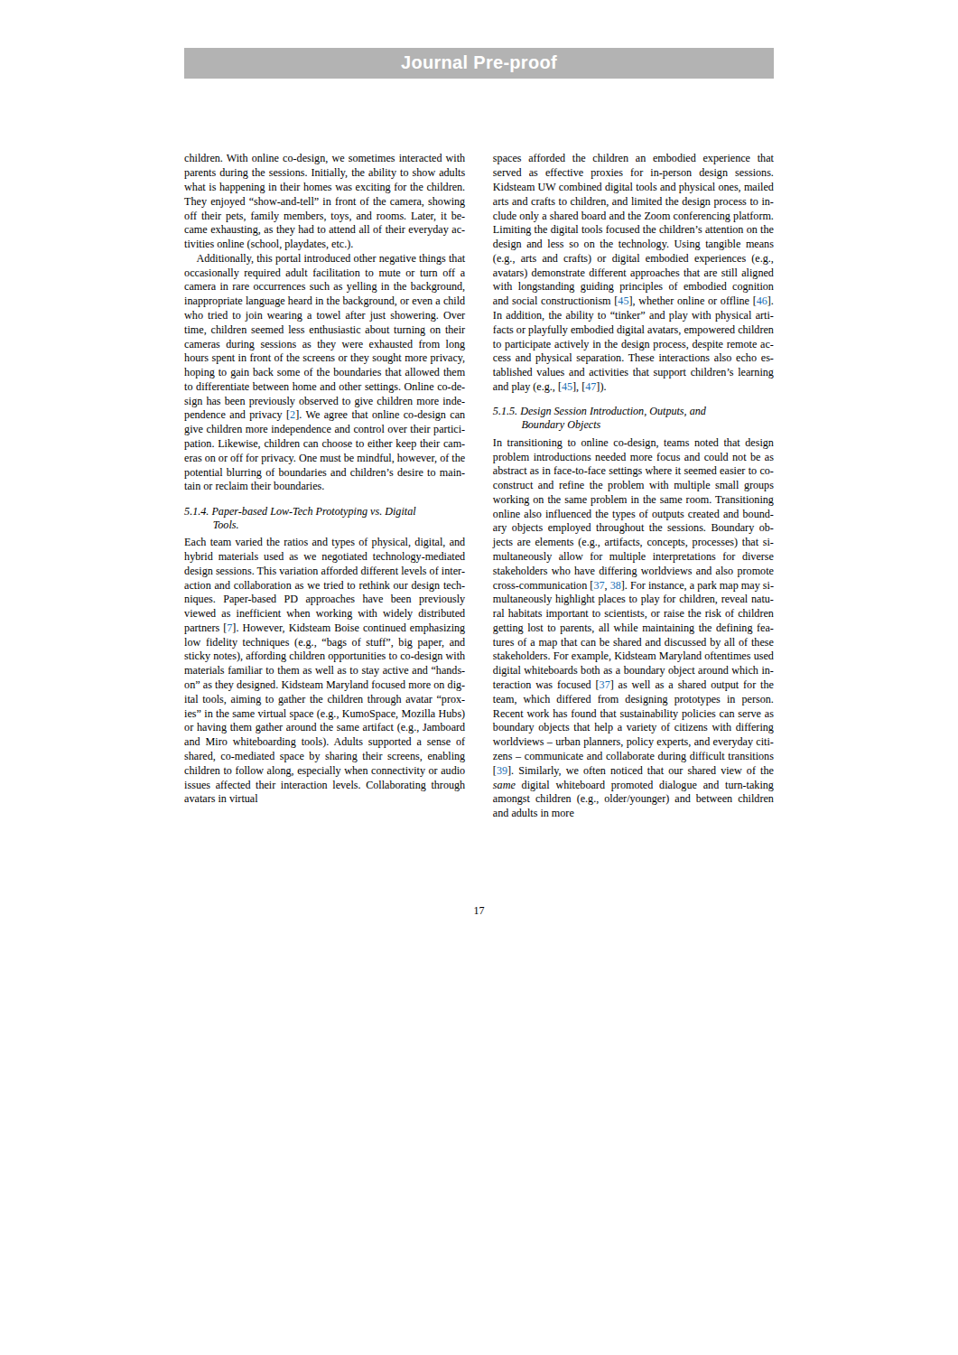Journal Pre-proof
children. With online co-design, we sometimes interacted with parents during the sessions. Initially, the ability to show adults what is happening in their homes was exciting for the children. They enjoyed “show-and-tell” in front of the camera, showing off their pets, family members, toys, and rooms. Later, it became exhausting, as they had to attend all of their everyday activities online (school, playdates, etc.).
Additionally, this portal introduced other negative things that occasionally required adult facilitation to mute or turn off a camera in rare occurrences such as yelling in the background, inappropriate language heard in the background, or even a child who tried to join wearing a towel after just showering. Over time, children seemed less enthusiastic about turning on their cameras during sessions as they were exhausted from long hours spent in front of the screens or they sought more privacy, hoping to gain back some of the boundaries that allowed them to differentiate between home and other settings. Online co-design has been previously observed to give children more independence and privacy [2]. We agree that online co-design can give children more independence and control over their participation. Likewise, children can choose to either keep their cameras on or off for privacy. One must be mindful, however, of the potential blurring of boundaries and children’s desire to maintain or reclaim their boundaries.
5.1.4. Paper-based Low-Tech Prototyping vs. Digital Tools.
Each team varied the ratios and types of physical, digital, and hybrid materials used as we negotiated technology-mediated design sessions. This variation afforded different levels of interaction and collaboration as we tried to rethink our design techniques. Paper-based PD approaches have been previously viewed as inefficient when working with widely distributed partners [7]. However, Kidsteam Boise continued emphasizing low fidelity techniques (e.g., “bags of stuff”, big paper, and sticky notes), affording children opportunities to co-design with materials familiar to them as well as to stay active and “hands-on” as they designed. Kidsteam Maryland focused more on digital tools, aiming to gather the children through avatar “proxies” in the same virtual space (e.g., KumoSpace, Mozilla Hubs) or having them gather around the same artifact (e.g., Jamboard and Miro whiteboarding tools). Adults supported a sense of shared, co-mediated space by sharing their screens, enabling children to follow along, especially when connectivity or audio issues affected their interaction levels. Collaborating through avatars in virtual
spaces afforded the children an embodied experience that served as effective proxies for in-person design sessions. Kidsteam UW combined digital tools and physical ones, mailed arts and crafts to children, and limited the design process to include only a shared board and the Zoom conferencing platform. Limiting the digital tools focused the children’s attention on the design and less so on the technology. Using tangible means (e.g., arts and crafts) or digital embodied experiences (e.g., avatars) demonstrate different approaches that are still aligned with longstanding guiding principles of embodied cognition and social constructionism [45], whether online or offline [46]. In addition, the ability to “tinker” and play with physical artifacts or playfully embodied digital avatars, empowered children to participate actively in the design process, despite remote access and physical separation. These interactions also echo established values and activities that support children’s learning and play (e.g., [45], [47]).
5.1.5. Design Session Introduction, Outputs, and Boundary Objects
In transitioning to online co-design, teams noted that design problem introductions needed more focus and could not be as abstract as in face-to-face settings where it seemed easier to co-construct and refine the problem with multiple small groups working on the same problem in the same room. Transitioning online also influenced the types of outputs created and boundary objects employed throughout the sessions. Boundary objects are elements (e.g., artifacts, concepts, processes) that simultaneously allow for multiple interpretations for diverse stakeholders who have differing worldviews and also promote cross-communication [37, 38]. For instance, a park map may simultaneously highlight places to play for children, reveal natural habitats important to scientists, or raise the risk of children getting lost to parents, all while maintaining the defining features of a map that can be shared and discussed by all of these stakeholders. For example, Kidsteam Maryland oftentimes used digital whiteboards both as a boundary object around which interaction was focused [37] as well as a shared output for the team, which differed from designing prototypes in person. Recent work has found that sustainability policies can serve as boundary objects that help a variety of citizens with differing worldviews – urban planners, policy experts, and everyday citizens – communicate and collaborate during difficult transitions [39]. Similarly, we often noticed that our shared view of the same digital whiteboard promoted dialogue and turn-taking amongst children (e.g., older/younger) and between children and adults in more
17